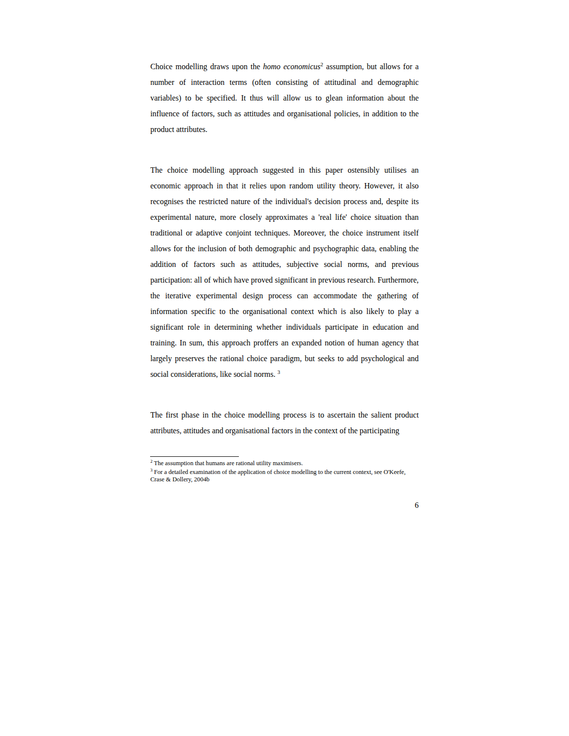Choice modelling draws upon the homo economicus2 assumption, but allows for a number of interaction terms (often consisting of attitudinal and demographic variables) to be specified. It thus will allow us to glean information about the influence of factors, such as attitudes and organisational policies, in addition to the product attributes.
The choice modelling approach suggested in this paper ostensibly utilises an economic approach in that it relies upon random utility theory. However, it also recognises the restricted nature of the individual's decision process and, despite its experimental nature, more closely approximates a 'real life' choice situation than traditional or adaptive conjoint techniques. Moreover, the choice instrument itself allows for the inclusion of both demographic and psychographic data, enabling the addition of factors such as attitudes, subjective social norms, and previous participation: all of which have proved significant in previous research. Furthermore, the iterative experimental design process can accommodate the gathering of information specific to the organisational context which is also likely to play a significant role in determining whether individuals participate in education and training. In sum, this approach proffers an expanded notion of human agency that largely preserves the rational choice paradigm, but seeks to add psychological and social considerations, like social norms. 3
The first phase in the choice modelling process is to ascertain the salient product attributes, attitudes and organisational factors in the context of the participating
2 The assumption that humans are rational utility maximisers.
3 For a detailed examination of the application of choice modelling to the current context, see O'Keefe, Crase & Dollery, 2004b
6